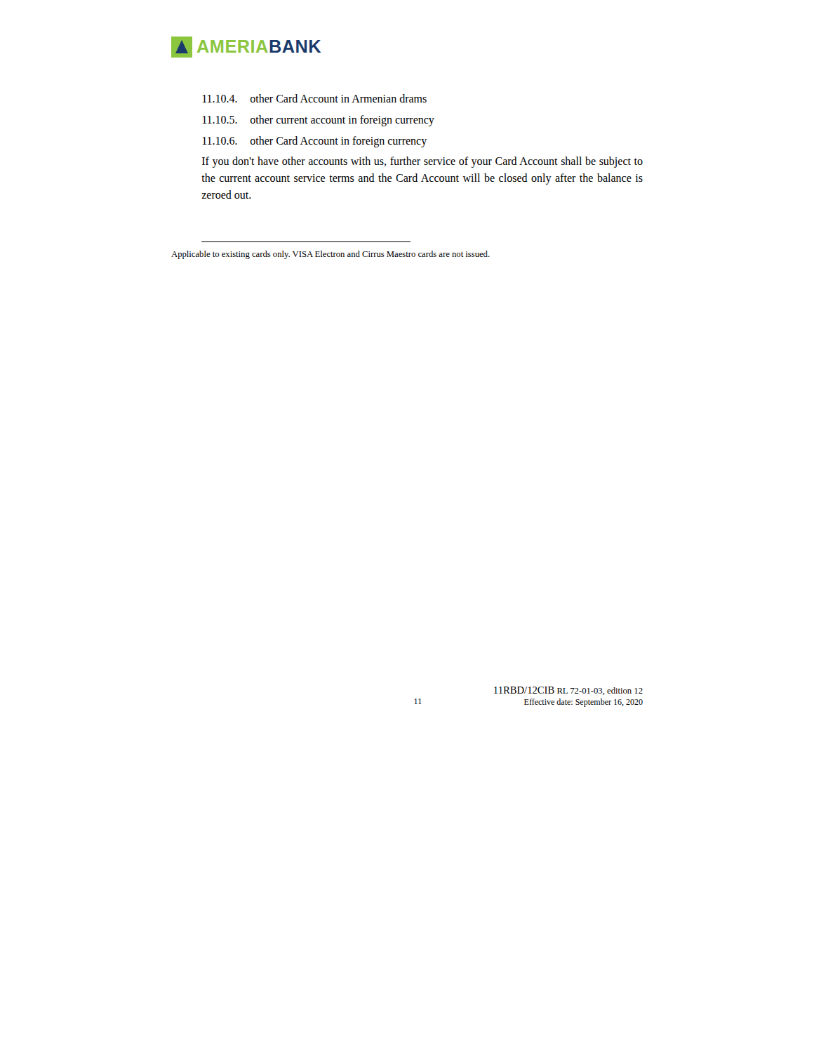AMERIA BANK
11.10.4. other Card Account in Armenian drams
11.10.5. other current account in foreign currency
11.10.6. other Card Account in foreign currency
If you don't have other accounts with us, further service of your Card Account shall be subject to the current account service terms and the Card Account will be closed only after the balance is zeroed out.
Applicable to existing cards only. VISA Electron and Cirrus Maestro cards are not issued.
11
11RBD/12CIB RL 72-01-03, edition 12
Effective date: September 16, 2020